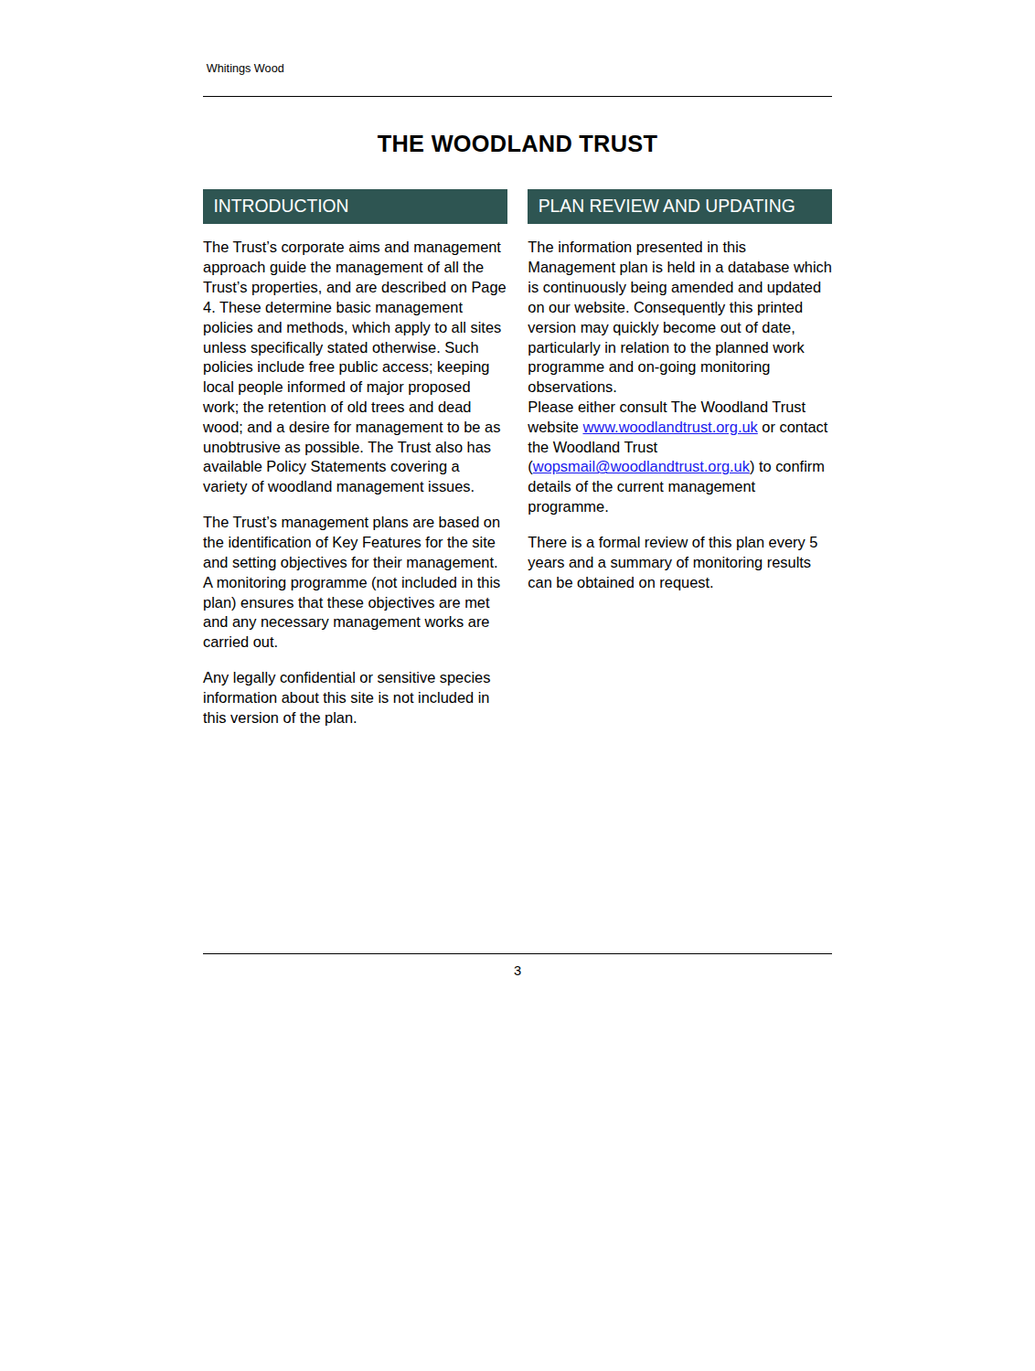Whitings Wood
THE WOODLAND TRUST
INTRODUCTION
The Trust’s corporate aims and management approach guide the management of all the Trust’s properties, and are described on Page 4. These determine basic management policies and methods, which apply to all sites unless specifically stated otherwise. Such policies include free public access; keeping local people informed of major proposed work; the retention of old trees and dead wood; and a desire for management to be as unobtrusive as possible. The Trust also has available Policy Statements covering a variety of woodland management issues.
The Trust’s management plans are based on the identification of Key Features for the site and setting objectives for their management. A monitoring programme (not included in this plan) ensures that these objectives are met and any necessary management works are carried out.
Any legally confidential or sensitive species information about this site is not included in this version of the plan.
PLAN REVIEW AND UPDATING
The information presented in this Management plan is held in a database which is continuously being amended and updated on our website. Consequently this printed version may quickly become out of date, particularly in relation to the planned work programme and on-going monitoring observations.
Please either consult The Woodland Trust website www.woodlandtrust.org.uk or contact the Woodland Trust (wopsmail@woodlandtrust.org.uk) to confirm details of the current management programme.
There is a formal review of this plan every 5 years and a summary of monitoring results can be obtained on request.
3